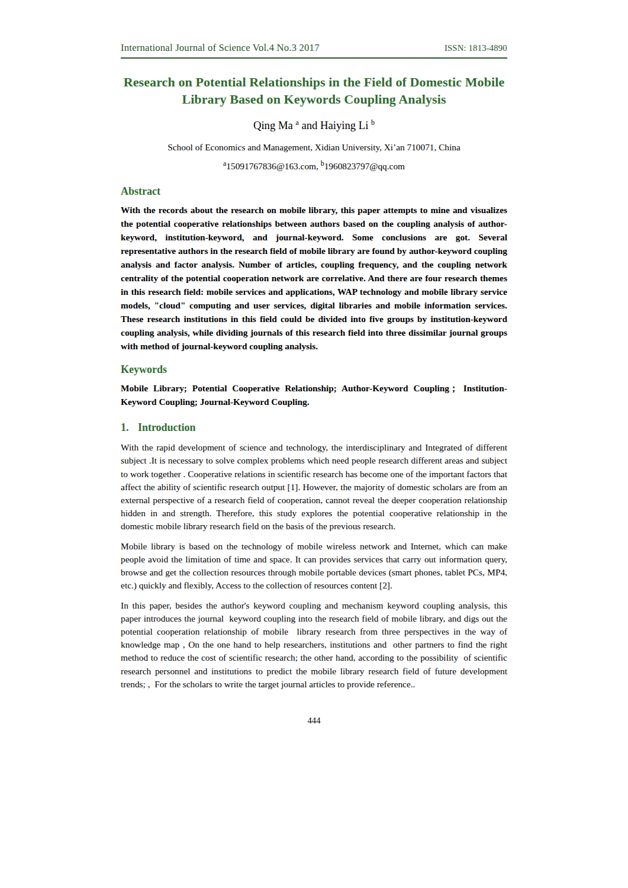International Journal of Science Vol.4 No.3 2017 ISSN: 1813-4890
Research on Potential Relationships in the Field of Domestic Mobile Library Based on Keywords Coupling Analysis
Qing Ma a and Haiying Li b
School of Economics and Management, Xidian University, Xi’an 710071, China
a15091767836@163.com, b1960823797@qq.com
Abstract
With the records about the research on mobile library, this paper attempts to mine and visualizes the potential cooperative relationships between authors based on the coupling analysis of author-keyword, institution-keyword, and journal-keyword. Some conclusions are got. Several representative authors in the research field of mobile library are found by author-keyword coupling analysis and factor analysis. Number of articles, coupling frequency, and the coupling network centrality of the potential cooperation network are correlative. And there are four research themes in this research field: mobile services and applications, WAP technology and mobile library service models, "cloud" computing and user services, digital libraries and mobile information services. These research institutions in this field could be divided into five groups by institution-keyword coupling analysis, while dividing journals of this research field into three dissimilar journal groups with method of journal-keyword coupling analysis.
Keywords
Mobile Library; Potential Cooperative Relationship; Author-Keyword Coupling； Institution-Keyword Coupling; Journal-Keyword Coupling.
1. Introduction
With the rapid development of science and technology, the interdisciplinary and Integrated of different subject .It is necessary to solve complex problems which need people research different areas and subject to work together . Cooperative relations in scientific research has become one of the important factors that affect the ability of scientific research output [1]. However, the majority of domestic scholars are from an external perspective of a research field of cooperation, cannot reveal the deeper cooperation relationship hidden in and strength. Therefore, this study explores the potential cooperative relationship in the domestic mobile library research field on the basis of the previous research.
Mobile library is based on the technology of mobile wireless network and Internet, which can make people avoid the limitation of time and space. It can provides services that carry out information query, browse and get the collection resources through mobile portable devices (smart phones, tablet PCs, MP4, etc.) quickly and flexibly, Access to the collection of resources content [2].
In this paper, besides the author's keyword coupling and mechanism keyword coupling analysis, this paper introduces the journal keyword coupling into the research field of mobile library, and digs out the potential cooperation relationship of mobile library research from three perspectives in the way of knowledge map , On the one hand to help researchers, institutions and other partners to find the right method to reduce the cost of scientific research; the other hand, according to the possibility of scientific research personnel and institutions to predict the mobile library research field of future development trends; , For the scholars to write the target journal articles to provide reference..
444